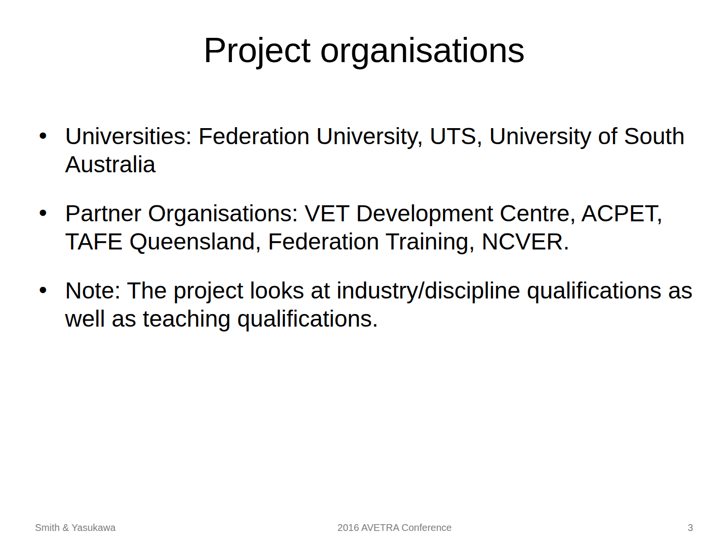Project organisations
Universities: Federation University, UTS, University of South Australia
Partner Organisations: VET Development Centre, ACPET, TAFE Queensland, Federation Training, NCVER.
Note: The project looks at industry/discipline qualifications as well as teaching qualifications.
Smith & Yasukawa 2016 AVETRA Conference 3